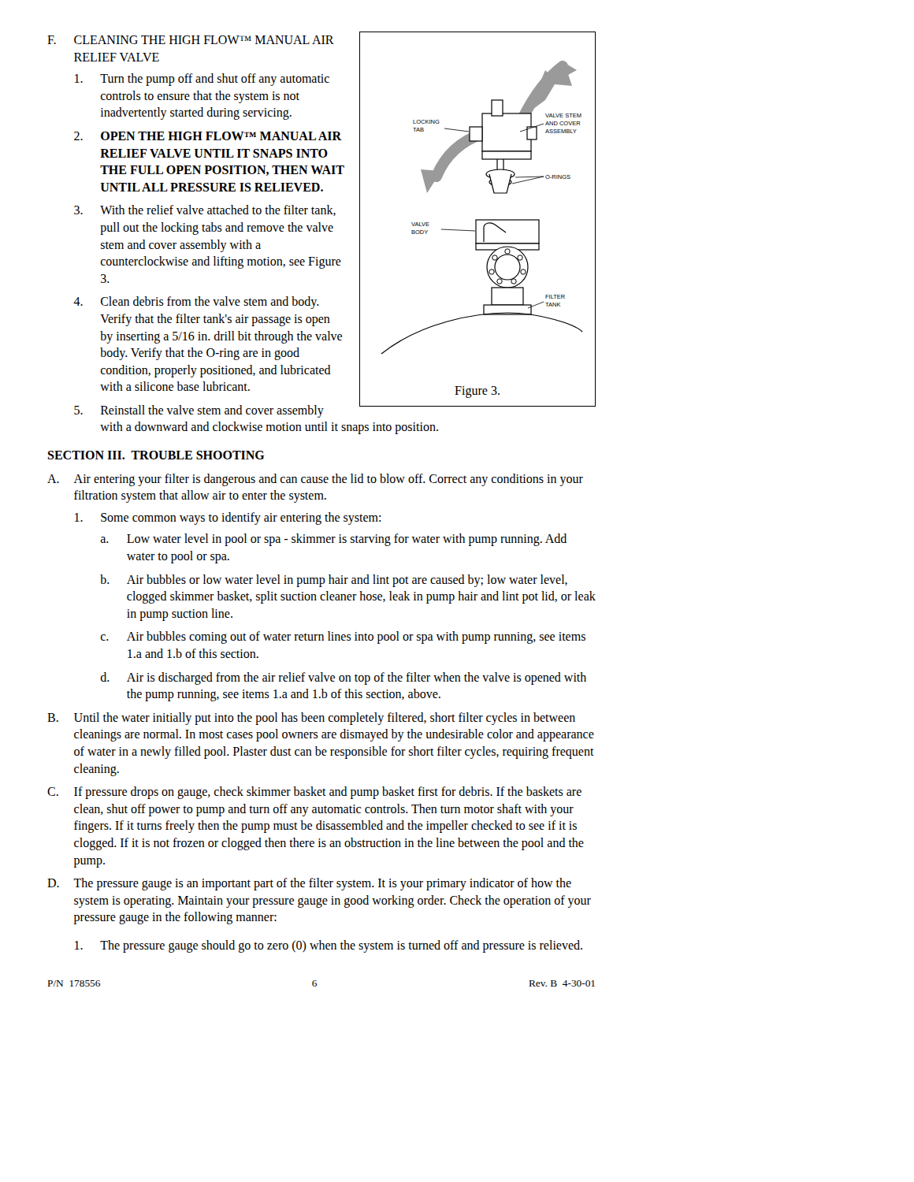LOCKING TAB VALVE STEM AND COVER ASSEMBLY O-RINGS VALVE BODY FILTER TANK
Figure 3.
F. CLEANING THE HIGH FLOW™ MANUAL AIR RELIEF VALVE
1. Turn the pump off and shut off any automatic controls to ensure that the system is not inadvertently started during servicing.
2. OPEN THE HIGH FLOW™ MANUAL AIR RELIEF VALVE UNTIL IT SNAPS INTO THE FULL OPEN POSITION, THEN WAIT UNTIL ALL PRESSURE IS RELIEVED.
3. With the relief valve attached to the filter tank, pull out the locking tabs and remove the valve stem and cover assembly with a counterclockwise and lifting motion, see Figure 3.
4. Clean debris from the valve stem and body. Verify that the filter tank's air passage is open by inserting a 5/16 in. drill bit through the valve body. Verify that the O-ring are in good condition, properly positioned, and lubricated with a silicone base lubricant.
5. Reinstall the valve stem and cover assembly with a downward and clockwise motion until it snaps into position.
SECTION III. TROUBLE SHOOTING
A. Air entering your filter is dangerous and can cause the lid to blow off. Correct any conditions in your filtration system that allow air to enter the system.
1. Some common ways to identify air entering the system:
a. Low water level in pool or spa - skimmer is starving for water with pump running. Add water to pool or spa.
b. Air bubbles or low water level in pump hair and lint pot are caused by; low water level, clogged skimmer basket, split suction cleaner hose, leak in pump hair and lint pot lid, or leak in pump suction line.
c. Air bubbles coming out of water return lines into pool or spa with pump running, see items 1.a and 1.b of this section.
d. Air is discharged from the air relief valve on top of the filter when the valve is opened with the pump running, see items 1.a and 1.b of this section, above.
B. Until the water initially put into the pool has been completely filtered, short filter cycles in between cleanings are normal. In most cases pool owners are dismayed by the undesirable color and appearance of water in a newly filled pool. Plaster dust can be responsible for short filter cycles, requiring frequent cleaning.
C. If pressure drops on gauge, check skimmer basket and pump basket first for debris. If the baskets are clean, shut off power to pump and turn off any automatic controls. Then turn motor shaft with your fingers. If it turns freely then the pump must be disassembled and the impeller checked to see if it is clogged. If it is not frozen or clogged then there is an obstruction in the line between the pool and the pump.
D. The pressure gauge is an important part of the filter system. It is your primary indicator of how the system is operating. Maintain your pressure gauge in good working order. Check the operation of your pressure gauge in the following manner:
1. The pressure gauge should go to zero (0) when the system is turned off and pressure is relieved.
P/N 178556 6 Rev. B 4-30-01